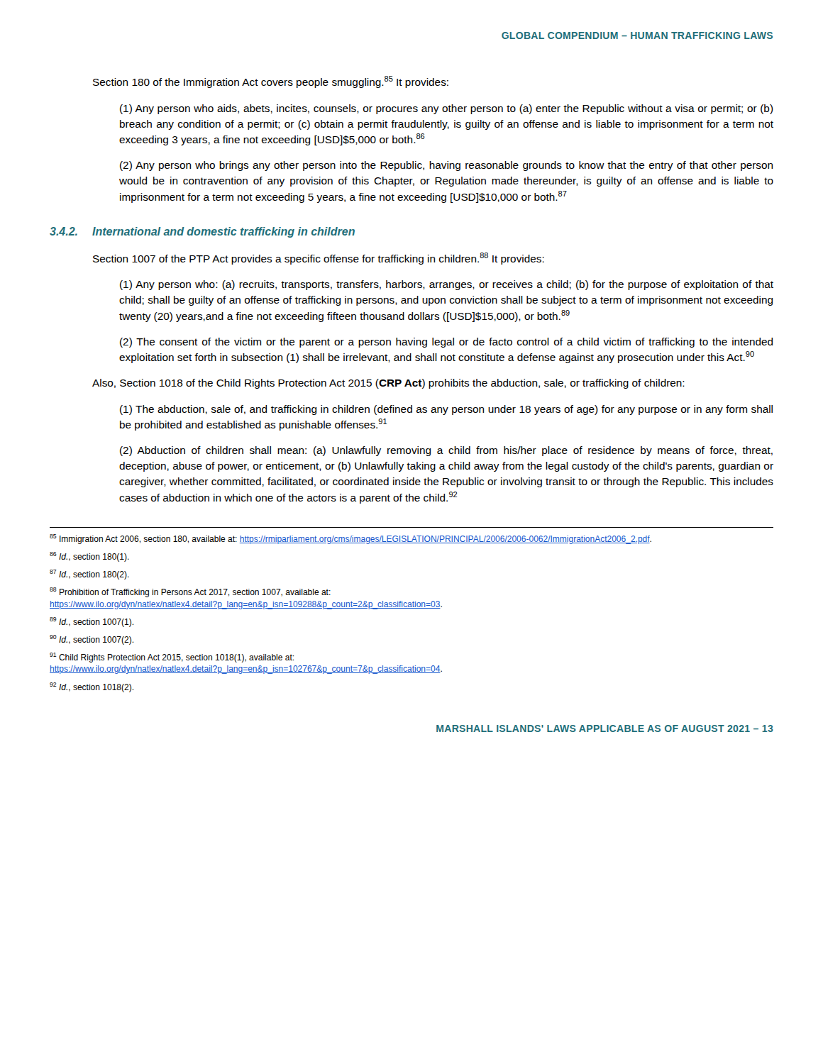GLOBAL COMPENDIUM – HUMAN TRAFFICKING LAWS
Section 180 of the Immigration Act covers people smuggling.85 It provides:
(1) Any person who aids, abets, incites, counsels, or procures any other person to (a) enter the Republic without a visa or permit; or (b) breach any condition of a permit; or (c) obtain a permit fraudulently, is guilty of an offense and is liable to imprisonment for a term not exceeding 3 years, a fine not exceeding [USD]$5,000 or both.86
(2) Any person who brings any other person into the Republic, having reasonable grounds to know that the entry of that other person would be in contravention of any provision of this Chapter, or Regulation made thereunder, is guilty of an offense and is liable to imprisonment for a term not exceeding 5 years, a fine not exceeding [USD]$10,000 or both.87
3.4.2. International and domestic trafficking in children
Section 1007 of the PTP Act provides a specific offense for trafficking in children.88 It provides:
(1) Any person who: (a) recruits, transports, transfers, harbors, arranges, or receives a child; (b) for the purpose of exploitation of that child; shall be guilty of an offense of trafficking in persons, and upon conviction shall be subject to a term of imprisonment not exceeding twenty (20) years,and a fine not exceeding fifteen thousand dollars ([USD]$15,000), or both.89
(2) The consent of the victim or the parent or a person having legal or de facto control of a child victim of trafficking to the intended exploitation set forth in subsection (1) shall be irrelevant, and shall not constitute a defense against any prosecution under this Act.90
Also, Section 1018 of the Child Rights Protection Act 2015 (CRP Act) prohibits the abduction, sale, or trafficking of children:
(1) The abduction, sale of, and trafficking in children (defined as any person under 18 years of age) for any purpose or in any form shall be prohibited and established as punishable offenses.91
(2) Abduction of children shall mean: (a) Unlawfully removing a child from his/her place of residence by means of force, threat, deception, abuse of power, or enticement, or (b) Unlawfully taking a child away from the legal custody of the child's parents, guardian or caregiver, whether committed, facilitated, or coordinated inside the Republic or involving transit to or through the Republic. This includes cases of abduction in which one of the actors is a parent of the child.92
85 Immigration Act 2006, section 180, available at: https://rmiparliament.org/cms/images/LEGISLATION/PRINCIPAL/2006/2006-0062/ImmigrationAct2006_2.pdf.
86 Id., section 180(1).
87 Id., section 180(2).
88 Prohibition of Trafficking in Persons Act 2017, section 1007, available at:
https://www.ilo.org/dyn/natlex/natlex4.detail?p_lang=en&p_isn=109288&p_count=2&p_classification=03.
89 Id., section 1007(1).
90 Id., section 1007(2).
91 Child Rights Protection Act 2015, section 1018(1), available at:
https://www.ilo.org/dyn/natlex/natlex4.detail?p_lang=en&p_isn=102767&p_count=7&p_classification=04.
92 Id., section 1018(2).
MARSHALL ISLANDS' LAWS APPLICABLE AS OF AUGUST 2021 – 13